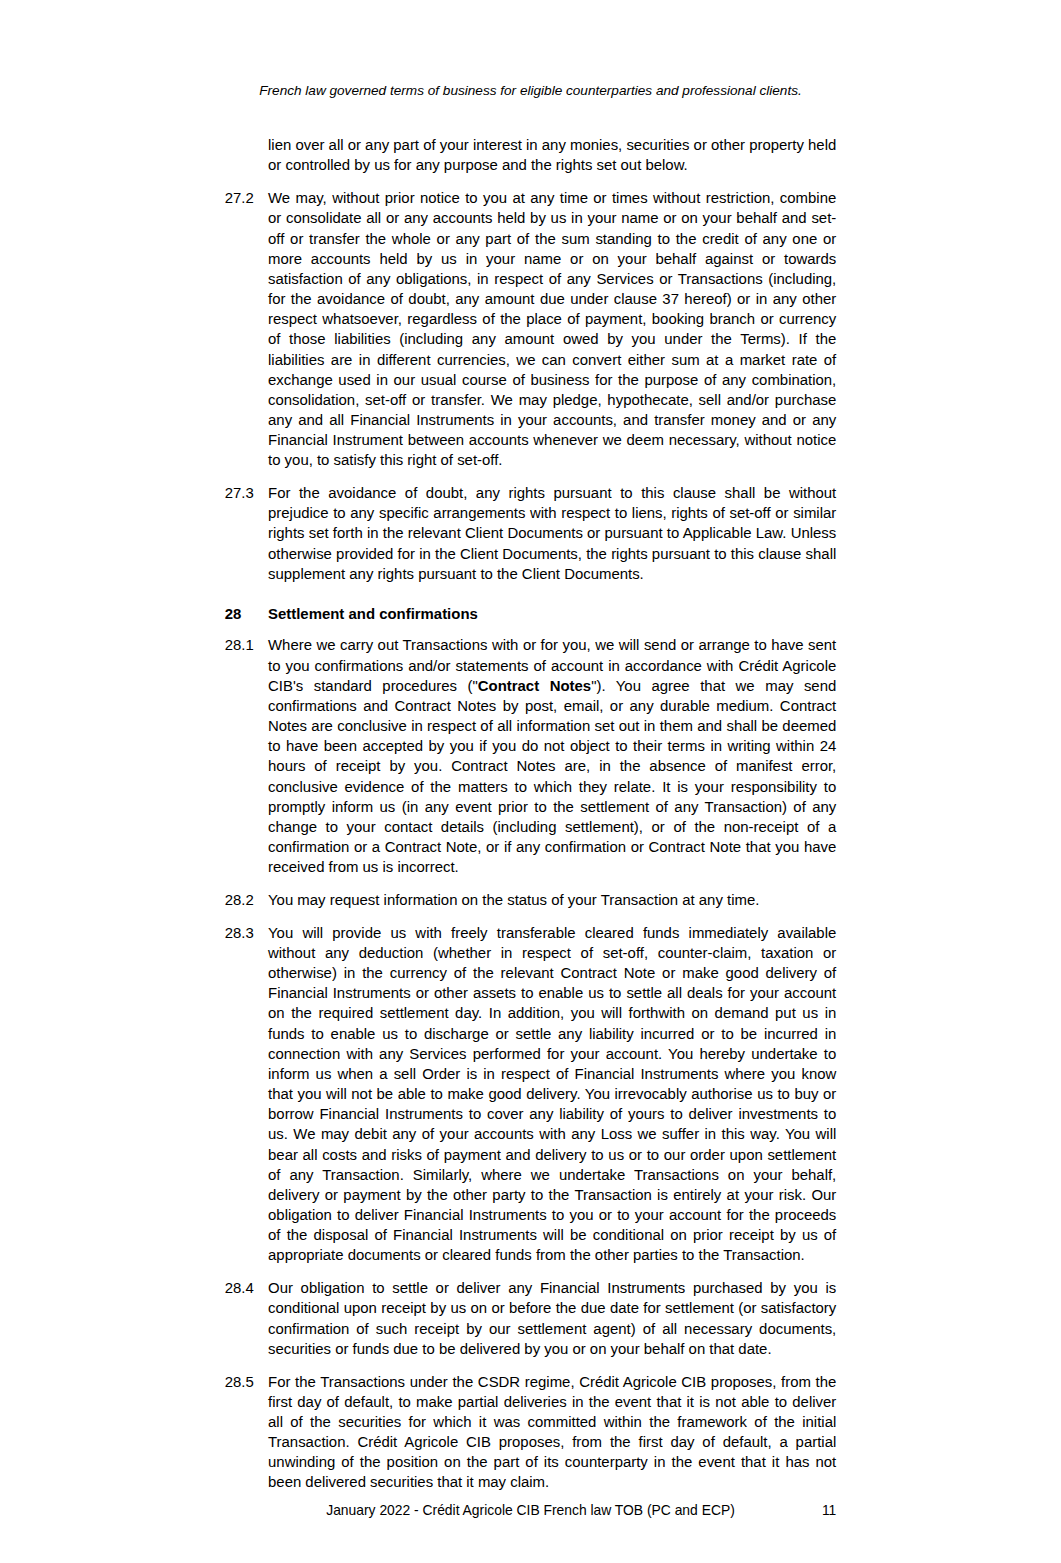French law governed terms of business for eligible counterparties and professional clients.
lien over all or any part of your interest in any monies, securities or other property held or controlled by us for any purpose and the rights set out below.
27.2
We may, without prior notice to you at any time or times without restriction, combine or consolidate all or any accounts held by us in your name or on your behalf and set-off or transfer the whole or any part of the sum standing to the credit of any one or more accounts held by us in your name or on your behalf against or towards satisfaction of any obligations, in respect of any Services or Transactions (including, for the avoidance of doubt, any amount due under clause 37 hereof) or in any other respect whatsoever, regardless of the place of payment, booking branch or currency of those liabilities (including any amount owed by you under the Terms). If the liabilities are in different currencies, we can convert either sum at a market rate of exchange used in our usual course of business for the purpose of any combination, consolidation, set-off or transfer. We may pledge, hypothecate, sell and/or purchase any and all Financial Instruments in your accounts, and transfer money and or any Financial Instrument between accounts whenever we deem necessary, without notice to you, to satisfy this right of set-off.
27.3
For the avoidance of doubt, any rights pursuant to this clause shall be without prejudice to any specific arrangements with respect to liens, rights of set-off or similar rights set forth in the relevant Client Documents or pursuant to Applicable Law. Unless otherwise provided for in the Client Documents, the rights pursuant to this clause shall supplement any rights pursuant to the Client Documents.
28 Settlement and confirmations
28.1
Where we carry out Transactions with or for you, we will send or arrange to have sent to you confirmations and/or statements of account in accordance with Crédit Agricole CIB's standard procedures ("Contract Notes"). You agree that we may send confirmations and Contract Notes by post, email, or any durable medium. Contract Notes are conclusive in respect of all information set out in them and shall be deemed to have been accepted by you if you do not object to their terms in writing within 24 hours of receipt by you. Contract Notes are, in the absence of manifest error, conclusive evidence of the matters to which they relate. It is your responsibility to promptly inform us (in any event prior to the settlement of any Transaction) of any change to your contact details (including settlement), or of the non-receipt of a confirmation or a Contract Note, or if any confirmation or Contract Note that you have received from us is incorrect.
28.2
You may request information on the status of your Transaction at any time.
28.3
You will provide us with freely transferable cleared funds immediately available without any deduction (whether in respect of set-off, counter-claim, taxation or otherwise) in the currency of the relevant Contract Note or make good delivery of Financial Instruments or other assets to enable us to settle all deals for your account on the required settlement day. In addition, you will forthwith on demand put us in funds to enable us to discharge or settle any liability incurred or to be incurred in connection with any Services performed for your account. You hereby undertake to inform us when a sell Order is in respect of Financial Instruments where you know that you will not be able to make good delivery. You irrevocably authorise us to buy or borrow Financial Instruments to cover any liability of yours to deliver investments to us. We may debit any of your accounts with any Loss we suffer in this way. You will bear all costs and risks of payment and delivery to us or to our order upon settlement of any Transaction. Similarly, where we undertake Transactions on your behalf, delivery or payment by the other party to the Transaction is entirely at your risk. Our obligation to deliver Financial Instruments to you or to your account for the proceeds of the disposal of Financial Instruments will be conditional on prior receipt by us of appropriate documents or cleared funds from the other parties to the Transaction.
28.4
Our obligation to settle or deliver any Financial Instruments purchased by you is conditional upon receipt by us on or before the due date for settlement (or satisfactory confirmation of such receipt by our settlement agent) of all necessary documents, securities or funds due to be delivered by you or on your behalf on that date.
28.5
For the Transactions under the CSDR regime, Crédit Agricole CIB proposes, from the first day of default, to make partial deliveries in the event that it is not able to deliver all of the securities for which it was committed within the framework of the initial Transaction. Crédit Agricole CIB proposes, from the first day of default, a partial unwinding of the position on the part of its counterparty in the event that it has not been delivered securities that it may claim.
January 2022 - Crédit Agricole CIB French law TOB (PC and ECP)
11